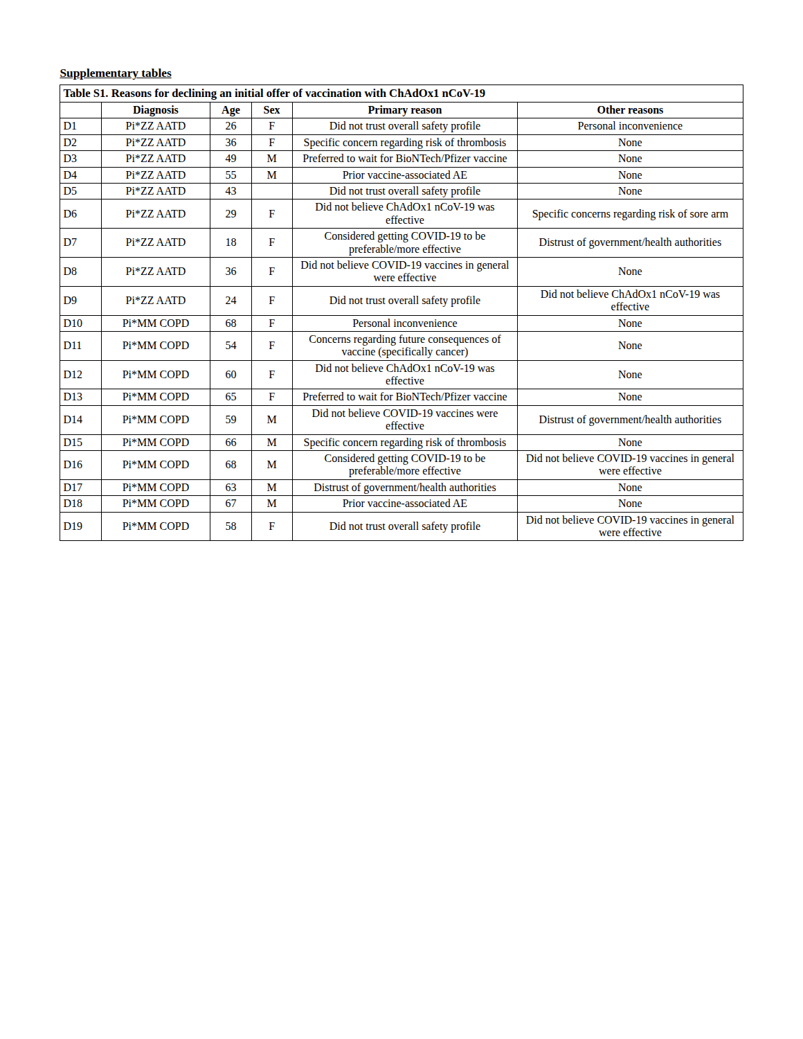Supplementary tables
Table S1. Reasons for declining an initial offer of vaccination with ChAdOx1 nCoV-19
| | Diagnosis | Age | Sex | Primary reason | Other reasons |
| --- | --- | --- | --- | --- | --- |
| D1 | Pi*ZZ AATD | 26 | F | Did not trust overall safety profile | Personal inconvenience |
| D2 | Pi*ZZ AATD | 36 | F | Specific concern regarding risk of thrombosis | None |
| D3 | Pi*ZZ AATD | 49 | M | Preferred to wait for BioNTech/Pfizer vaccine | None |
| D4 | Pi*ZZ AATD | 55 | M | Prior vaccine-associated AE | None |
| D5 | Pi*ZZ AATD | 43 | | Did not trust overall safety profile | None |
| D6 | Pi*ZZ AATD | 29 | F | Did not believe ChAdOx1 nCoV-19 was effective | Specific concerns regarding risk of sore arm |
| D7 | Pi*ZZ AATD | 18 | F | Considered getting COVID-19 to be preferable/more effective | Distrust of government/health authorities |
| D8 | Pi*ZZ AATD | 36 | F | Did not believe COVID-19 vaccines in general were effective | None |
| D9 | Pi*ZZ AATD | 24 | F | Did not trust overall safety profile | Did not believe ChAdOx1 nCoV-19 was effective |
| D10 | Pi*MM COPD | 68 | F | Personal inconvenience | None |
| D11 | Pi*MM COPD | 54 | F | Concerns regarding future consequences of vaccine (specifically cancer) | None |
| D12 | Pi*MM COPD | 60 | F | Did not believe ChAdOx1 nCoV-19 was effective | None |
| D13 | Pi*MM COPD | 65 | F | Preferred to wait for BioNTech/Pfizer vaccine | None |
| D14 | Pi*MM COPD | 59 | M | Did not believe COVID-19 vaccines were effective | Distrust of government/health authorities |
| D15 | Pi*MM COPD | 66 | M | Specific concern regarding risk of thrombosis | None |
| D16 | Pi*MM COPD | 68 | M | Considered getting COVID-19 to be preferable/more effective | Did not believe COVID-19 vaccines in general were effective |
| D17 | Pi*MM COPD | 63 | M | Distrust of government/health authorities | None |
| D18 | Pi*MM COPD | 67 | M | Prior vaccine-associated AE | None |
| D19 | Pi*MM COPD | 58 | F | Did not trust overall safety profile | Did not believe COVID-19 vaccines in general were effective |